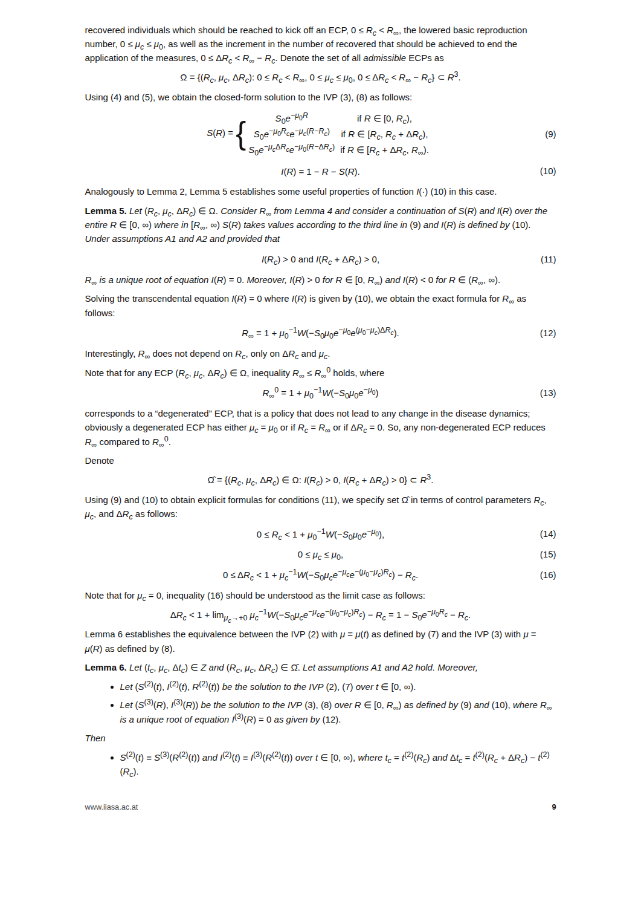recovered individuals which should be reached to kick off an ECP, 0 ≤ Rc < R∞, the lowered basic reproduction number, 0 ≤ μc ≤ μ0, as well as the increment in the number of recovered that should be achieved to end the application of the measures, 0 ≤ ΔRc < R∞ − Rc. Denote the set of all admissible ECPs as
Ω = {(Rc, μc, ΔRc): 0 ≤ Rc < R∞, 0 ≤ μc ≤ μ0, 0 ≤ ΔRc < R∞ − Rc} ⊂ R3.
Using (4) and (5), we obtain the closed-form solution to the IVP (3), (8) as follows:
S(R) = {
| S 0 e − μ 0 R | if R ∈ [0, R c ), |
| S 0 e − μ 0 R c e − μ c ( R − R c ) | if R ∈ [ R c , R c + Δ R c ), |
| S 0 e − μ c Δ R c e − μ 0 ( R −Δ R c ) | if R ∈ [ R c + Δ R c , R ∞ ). |
(9)
I(R) = 1 − R − S(R). (10)
Analogously to Lemma 2, Lemma 5 establishes some useful properties of function I(·) (10) in this case.
Lemma 5. Let (Rc, μc, ΔRc) ∈ Ω. Consider R∞ from Lemma 4 and consider a continuation of S(R) and I(R) over the entire R ∈ [0, ∞) where in [R∞, ∞) S(R) takes values according to the third line in (9) and I(R) is defined by (10). Under assumptions A1 and A2 and provided that
I(Rc) > 0 and I(Rc + ΔRc) > 0, (11)
R∞ is a unique root of equation I(R) = 0. Moreover, I(R) > 0 for R ∈ [0, R∞) and I(R) < 0 for R ∈ (R∞, ∞).
Solving the transcendental equation I(R) = 0 where I(R) is given by (10), we obtain the exact formula for R∞ as follows:
R∞ = 1 + μ0−1W(−S0μ0e−μ0e(μ0−μc)ΔRc). (12)
Interestingly, R∞ does not depend on Rc, only on ΔRc and μc.
Note that for any ECP (Rc, μc, ΔRc) ∈ Ω, inequality R∞ ≤ R∞0 holds, where
R∞0 = 1 + μ0−1W(−S0μ0e−μ0) (13)
corresponds to a “degenerated” ECP, that is a policy that does not lead to any change in the disease dynamics; obviously a degenerated ECP has either μc = μ0 or if Rc = R∞ or if ΔRc = 0. So, any non-degenerated ECP reduces R∞ compared to R∞0.
Denote
Ω̂ = {(Rc, μc, ΔRc) ∈ Ω: I(Rc) > 0, I(Rc + ΔRc) > 0} ⊂ R3.
Using (9) and (10) to obtain explicit formulas for conditions (11), we specify set Ω̂ in terms of control parameters Rc, μc, and ΔRc as follows:
0 ≤ Rc < 1 + μ0−1W(−S0μ0e−μ0), (14)
0 ≤ μc ≤ μ0, (15)
0 ≤ ΔRc < 1 + μc−1W(−S0μc e−μce−(μ0−μc)Rc) − Rc. (16)
Note that for μc = 0, inequality (16) should be understood as the limit case as follows:
ΔRc < 1 + limμc→+0 μc−1W(−S0μc e−μce−(μ0−μc)Rc) − Rc = 1 − S0e−μ0Rc − Rc.
Lemma 6 establishes the equivalence between the IVP (2) with μ = μ(t) as defined by (7) and the IVP (3) with μ = μ(R) as defined by (8).
Lemma 6. Let (tc, μc, Δtc) ∈ Z and (Rc, μc, ΔRc) ∈ Ω̂. Let assumptions A1 and A2 hold. Moreover,
Let (S(2)(t), I(2)(t), R(2)(t)) be the solution to the IVP (2), (7) over t ∈ [0, ∞).
Let (S(3)(R), I(3)(R)) be the solution to the IVP (3), (8) over R ∈ [0, R∞) as defined by (9) and (10), where R∞ is a unique root of equation I(3)(R) = 0 as given by (12).
Then
S(2)(t) ≡ S(3)(R(2)(t)) and I(2)(t) ≡ I(3)(R(2)(t)) over t ∈ [0, ∞), where tc = t(2)(Rc) and Δtc = t(2)(Rc + ΔRc) − t(2)(Rc).
www.iiasa.ac.at 9